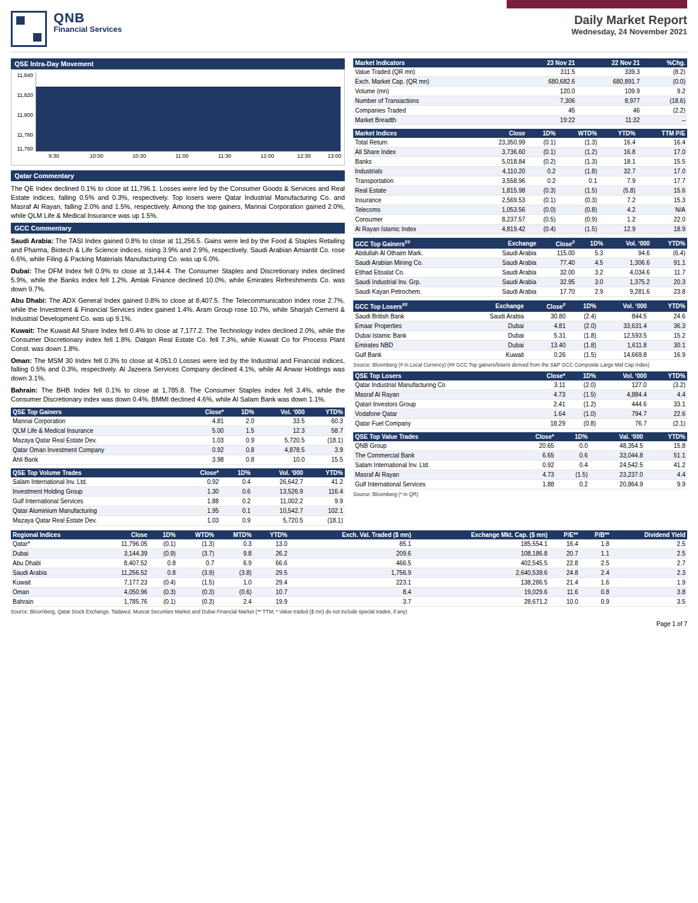QNB
Financial Services
Daily Market Report
Wednesday, 24 November 2021
QSE Intra-Day Movement
11,840
11,820
11,800
11,780
11,760
9:30 10:00 10:30 11:00 11:30 12:00 12:30 13:00
Qatar Commentary
The QE Index declined 0.1% to close at 11,796.1. Losses were led by the Consumer Goods & Services and Real Estate indices, falling 0.5% and 0.3%, respectively. Top losers were Qatar Industrial Manufacturing Co. and Masraf Al Rayan, falling 2.0% and 1.5%, respectively. Among the top gainers, Mannai Corporation gained 2.0%, while QLM Life & Medical Insurance was up 1.5%.
GCC Commentary
Saudi Arabia: The TASI Index gained 0.8% to close at 11,256.5. Gains were led by the Food & Staples Retailing and Pharma, Biotech & Life Science indices, rising 3.9% and 2.9%, respectively. Saudi Arabian Amiantit Co. rose 6.6%, while Filing & Packing Materials Manufacturing Co. was up 6.0%.
Dubai: The DFM Index fell 0.9% to close at 3,144.4. The Consumer Staples and Discretionary index declined 5.9%, while the Banks index fell 1.2%. Amlak Finance declined 10.0%, while Emirates Refreshments Co. was down 9.7%.
Abu Dhabi: The ADX General Index gained 0.8% to close at 8,407.5. The Telecommunication index rose 2.7%, while the Investment & Financial Services index gained 1.4%. Aram Group rose 10.7%, while Sharjah Cement & Industrial Development Co. was up 9.1%.
Kuwait: The Kuwait All Share Index fell 0.4% to close at 7,177.2. The Technology index declined 2.0%, while the Consumer Discretionary index fell 1.8%. Dalqan Real Estate Co. fell 7.3%, while Kuwait Co for Process Plant Const. was down 1.8%.
Oman: The MSM 30 Index fell 0.3% to close at 4,051.0 Losses were led by the Industrial and Financial indices, falling 0.5% and 0.3%, respectively. Al Jazeera Services Company declined 4.1%, while Al Anwar Holdings was down 3.1%.
Bahrain: The BHB Index fell 0.1% to close at 1,785.8. The Consumer Staples index fell 3.4%, while the Consumer Discretionary index was down 0.4%. BMMI declined 4.6%, while Al Salam Bank was down 1.1%.
| QSE Top Gainers | Close* | 1D% | Vol. ‘000 | YTD% |
| --- | --- | --- | --- | --- |
| Mannai Corporation | 4.81 | 2.0 | 33.5 | 60.3 |
| QLM Life & Medical Insurance | 5.00 | 1.5 | 12.3 | 58.7 |
| Mazaya Qatar Real Estate Dev. | 1.03 | 0.9 | 5,720.5 | (18.1) |
| Qatar Oman Investment Company | 0.92 | 0.8 | 4,878.5 | 3.9 |
| Ahli Bank | 3.98 | 0.8 | 10.0 | 15.5 |
| QSE Top Volume Trades | Close* | 1D% | Vol. ‘000 | YTD% |
| --- | --- | --- | --- | --- |
| Salam International Inv. Ltd. | 0.92 | 0.4 | 26,642.7 | 41.2 |
| Investment Holding Group | 1.30 | 0.6 | 13,526.9 | 116.4 |
| Gulf International Services | 1.88 | 0.2 | 11,002.2 | 9.9 |
| Qatar Aluminium Manufacturing | 1.95 | 0.1 | 10,542.7 | 102.1 |
| Mazaya Qatar Real Estate Dev. | 1.03 | 0.9 | 5,720.5 | (18.1) |
| Market Indicators | 23 Nov 21 | 22 Nov 21 | %Chg. |
| --- | --- | --- | --- |
| Value Traded (QR mn) | 311.5 | 339.3 | (8.2) |
| Exch. Market Cap. (QR mn) | 680,682.6 | 680,891.7 | (0.0) |
| Volume (mn) | 120.0 | 109.9 | 9.2 |
| Number of Transactions | 7,306 | 8,977 | (18.6) |
| Companies Traded | 45 | 46 | (2.2) |
| Market Breadth | 19:22 | 11:32 | – |
| Market Indices | Close | 1D% | WTD% | YTD% | TTM P/E |
| --- | --- | --- | --- | --- | --- |
| Total Return | 23,350.99 | (0.1) | (1.3) | 16.4 | 16.4 |
| All Share Index | 3,736.60 | (0.1) | (1.2) | 16.8 | 17.0 |
| Banks | 5,018.84 | (0.2) | (1.3) | 18.1 | 15.5 |
| Industrials | 4,110.20 | 0.2 | (1.8) | 32.7 | 17.0 |
| Transportation | 3,558.96 | 0.2 | 0.1 | 7.9 | 17.7 |
| Real Estate | 1,815.98 | (0.3) | (1.5) | (5.8) | 15.6 |
| Insurance | 2,569.53 | (0.1) | (0.3) | 7.2 | 15.3 |
| Telecoms | 1,053.56 | (0.0) | (0.8) | 4.2 | N/A |
| Consumer | 8,237.57 | (0.5) | (0.9) | 1.2 | 22.0 |
| Al Rayan Islamic Index | 4,819.42 | (0.4) | (1.5) | 12.9 | 18.9 |
| GCC Top Gainers ## | Exchange | Close # | 1D% | Vol. ‘000 | YTD% |
| --- | --- | --- | --- | --- | --- |
| Abdullah Al Othaim Mark. | Saudi Arabia | 115.00 | 5.3 | 94.6 | (6.4) |
| Saudi Arabian Mining Co. | Saudi Arabia | 77.40 | 4.5 | 1,306.6 | 91.1 |
| Etihad Etisalat Co. | Saudi Arabia | 32.00 | 3.2 | 4,034.6 | 11.7 |
| Saudi Industrial Inv. Grp. | Saudi Arabia | 32.95 | 3.0 | 1,375.2 | 20.3 |
| Saudi Kayan Petrochem. | Saudi Arabia | 17.70 | 2.9 | 9,281.6 | 23.8 |
| GCC Top Losers ## | Exchange | Close # | 1D% | Vol. ‘000 | YTD% |
| --- | --- | --- | --- | --- | --- |
| Saudi British Bank | Saudi Arabia | 30.80 | (2.4) | 844.5 | 24.6 |
| Emaar Properties | Dubai | 4.81 | (2.0) | 33,631.4 | 36.3 |
| Dubai Islamic Bank | Dubai | 5.31 | (1.8) | 12,593.5 | 15.2 |
| Emirates NBD | Dubai | 13.40 | (1.8) | 1,611.8 | 30.1 |
| Gulf Bank | Kuwait | 0.26 | (1.5) | 14,669.8 | 16.9 |
Source: Bloomberg (# in Local Currency) (## GCC Top gainers/losers derived from the S&P GCC Composite Large Mid Cap Index)
| QSE Top Losers | Close* | 1D% | Vol. ‘000 | YTD% |
| --- | --- | --- | --- | --- |
| Qatar Industrial Manufacturing Co | 3.11 | (2.0) | 127.0 | (3.2) |
| Masraf Al Rayan | 4.73 | (1.5) | 4,884.4 | 4.4 |
| Qatari Investors Group | 2.41 | (1.2) | 444.6 | 33.1 |
| Vodafone Qatar | 1.64 | (1.0) | 794.7 | 22.6 |
| Qatar Fuel Company | 18.29 | (0.8) | 76.7 | (2.1) |
| QSE Top Value Trades | Close* | 1D% | Val. ‘000 | YTD% |
| --- | --- | --- | --- | --- |
| QNB Group | 20.65 | 0.0 | 48,354.5 | 15.8 |
| The Commercial Bank | 6.65 | 0.6 | 33,044.8 | 51.1 |
| Salam International Inv. Ltd. | 0.92 | 0.4 | 24,542.5 | 41.2 |
| Masraf Al Rayan | 4.73 | (1.5) | 23,237.0 | 4.4 |
| Gulf International Services | 1.88 | 0.2 | 20,864.9 | 9.9 |
Source: Bloomberg (* in QR)
| Regional Indices | Close | 1D% | WTD% | MTD% | YTD% | Exch. Val. Traded ($ mn) | Exchange Mkt. Cap. ($ mn) | P/E** | P/B** | Dividend Yield |
| --- | --- | --- | --- | --- | --- | --- | --- | --- | --- | --- |
| Qatar* | 11,796.05 | (0.1) | (1.3) | 0.3 | 13.0 | 85.1 | 185,554.1 | 16.4 | 1.8 | 2.5 |
| Dubai | 3,144.39 | (0.9) | (3.7) | 9.8 | 26.2 | 209.6 | 108,186.8 | 20.7 | 1.1 | 2.5 |
| Abu Dhabi | 8,407.52 | 0.8 | 0.7 | 6.9 | 66.6 | 466.5 | 402,545.5 | 22.8 | 2.5 | 2.7 |
| Saudi Arabia | 11,256.52 | 0.8 | (3.9) | (3.8) | 29.5 | 1,756.9 | 2,640,539.6 | 24.8 | 2.4 | 2.3 |
| Kuwait | 7,177.23 | (0.4) | (1.5) | 1.0 | 29.4 | 223.1 | 138,286.5 | 21.4 | 1.6 | 1.9 |
| Oman | 4,050.96 | (0.3) | (0.3) | (0.6) | 10.7 | 8.4 | 19,029.6 | 11.6 | 0.8 | 3.8 |
| Bahrain | 1,785.76 | (0.1) | (0.3) | 2.4 | 19.9 | 3.7 | 28,671.2 | 10.0 | 0.9 | 3.5 |
Source: Bloomberg, Qatar Stock Exchange, Tadawul, Muscat Securities Market and Dubai Financial Market (** TTM; * Value traded ($ mn) do not include special trades, if any)
Page 1 of 7